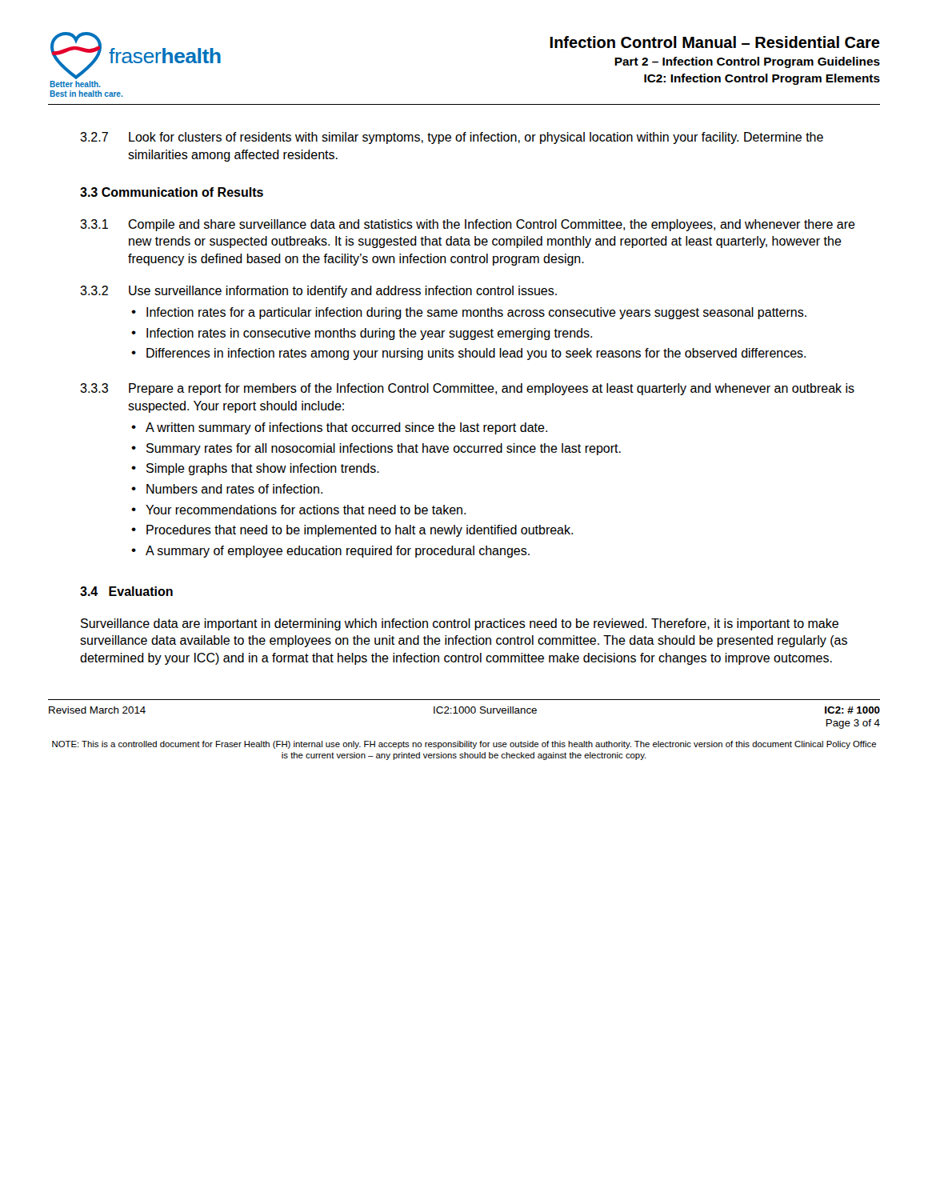fraser health
Better health.
Best in health care.
Infection Control Manual – Residential Care
Part 2 – Infection Control Program Guidelines
IC2: Infection Control Program Elements
3.2.7
Look for clusters of residents with similar symptoms, type of infection, or physical location within your facility. Determine the similarities among affected residents.
3.3 Communication of Results
3.3.1
Compile and share surveillance data and statistics with the Infection Control Committee, the employees, and whenever there are new trends or suspected outbreaks. It is suggested that data be compiled monthly and reported at least quarterly, however the frequency is defined based on the facility’s own infection control program design.
3.3.2
Use surveillance information to identify and address infection control issues.
Infection rates for a particular infection during the same months across consecutive years suggest seasonal patterns.
Infection rates in consecutive months during the year suggest emerging trends.
Differences in infection rates among your nursing units should lead you to seek reasons for the observed differences.
3.3.3
Prepare a report for members of the Infection Control Committee, and employees at least quarterly and whenever an outbreak is suspected. Your report should include:
A written summary of infections that occurred since the last report date.
Summary rates for all nosocomial infections that have occurred since the last report.
Simple graphs that show infection trends.
Numbers and rates of infection.
Your recommendations for actions that need to be taken.
Procedures that need to be implemented to halt a newly identified outbreak.
A summary of employee education required for procedural changes.
3.4 Evaluation
Surveillance data are important in determining which infection control practices need to be reviewed. Therefore, it is important to make surveillance data available to the employees on the unit and the infection control committee. The data should be presented regularly (as determined by your ICC) and in a format that helps the infection control committee make decisions for changes to improve outcomes.
Revised March 2014
IC2:1000 Surveillance
IC2: # 1000
Page 3 of 4
NOTE: This is a controlled document for Fraser Health (FH) internal use only. FH accepts no responsibility for use outside of this health authority. The electronic version of this document Clinical Policy Office is the current version – any printed versions should be checked against the electronic copy.